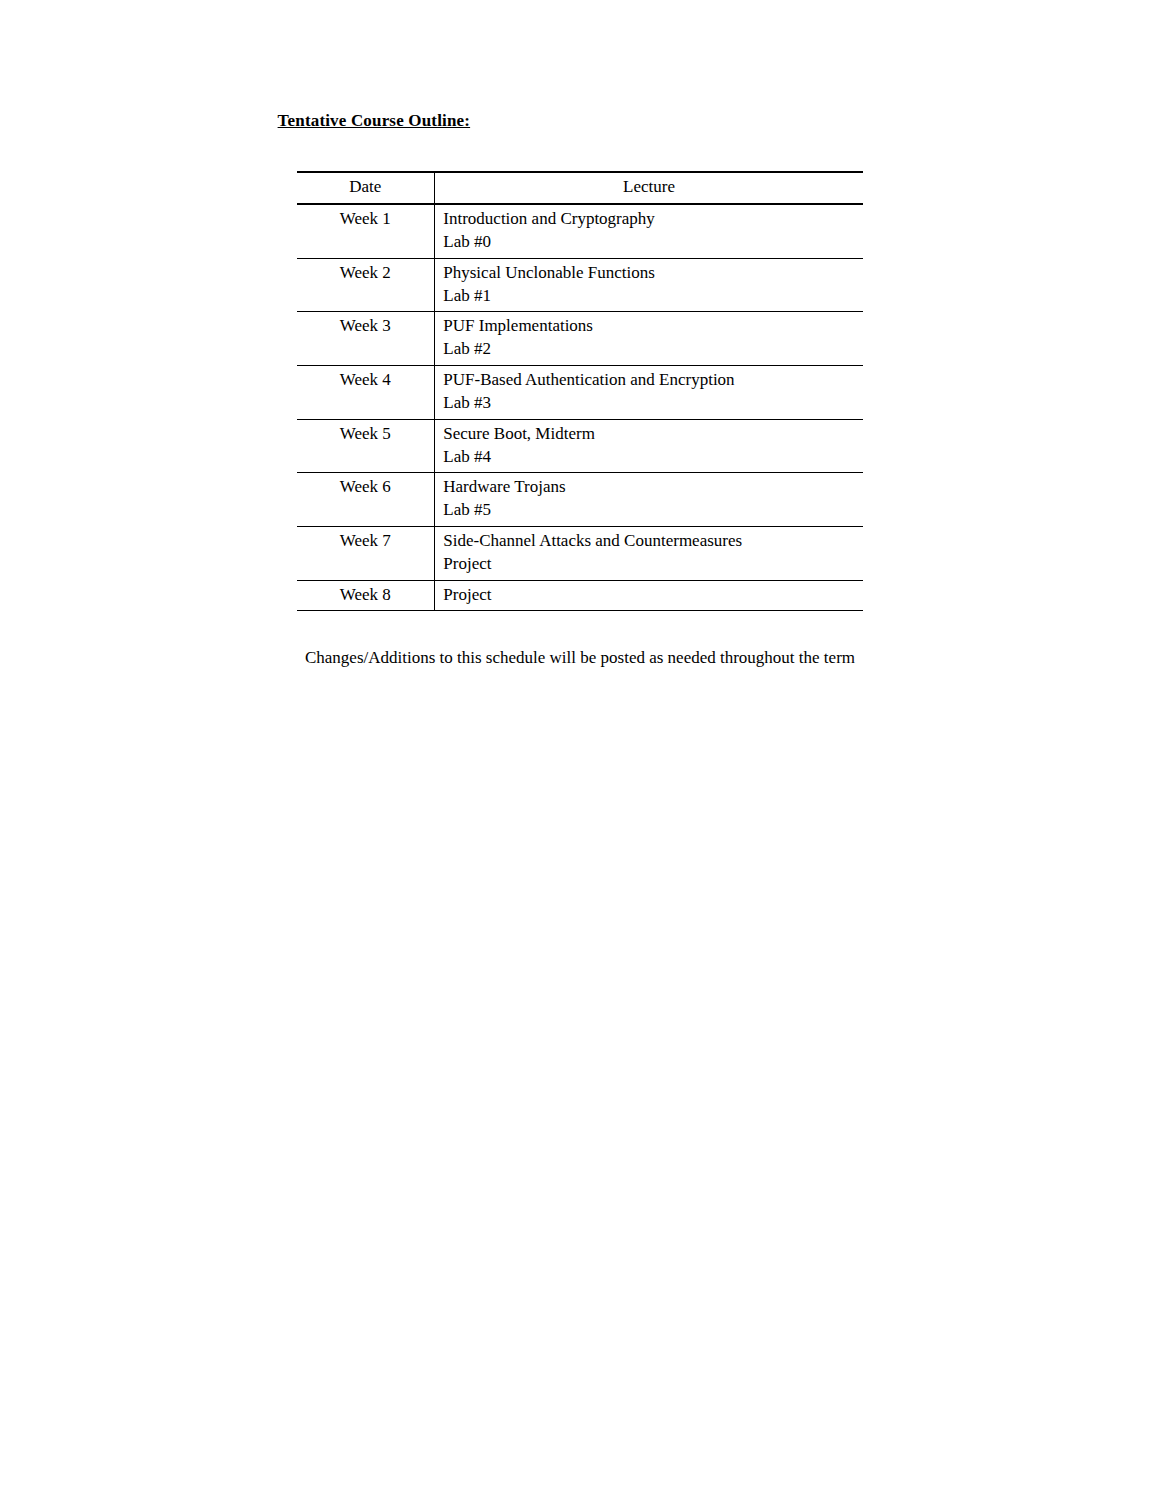Tentative Course Outline:
| Date | Lecture |
| Week 1 | Introduction and Cryptography Lab #0 |
| Week 2 | Physical Unclonable Functions Lab #1 |
| Week 3 | PUF Implementations Lab #2 |
| Week 4 | PUF-Based Authentication and Encryption Lab #3 |
| Week 5 | Secure Boot, Midterm Lab #4 |
| Week 6 | Hardware Trojans Lab #5 |
| Week 7 | Side-Channel Attacks and Countermeasures Project |
| Week 8 | Project |
Changes/Additions to this schedule will be posted as needed throughout the term